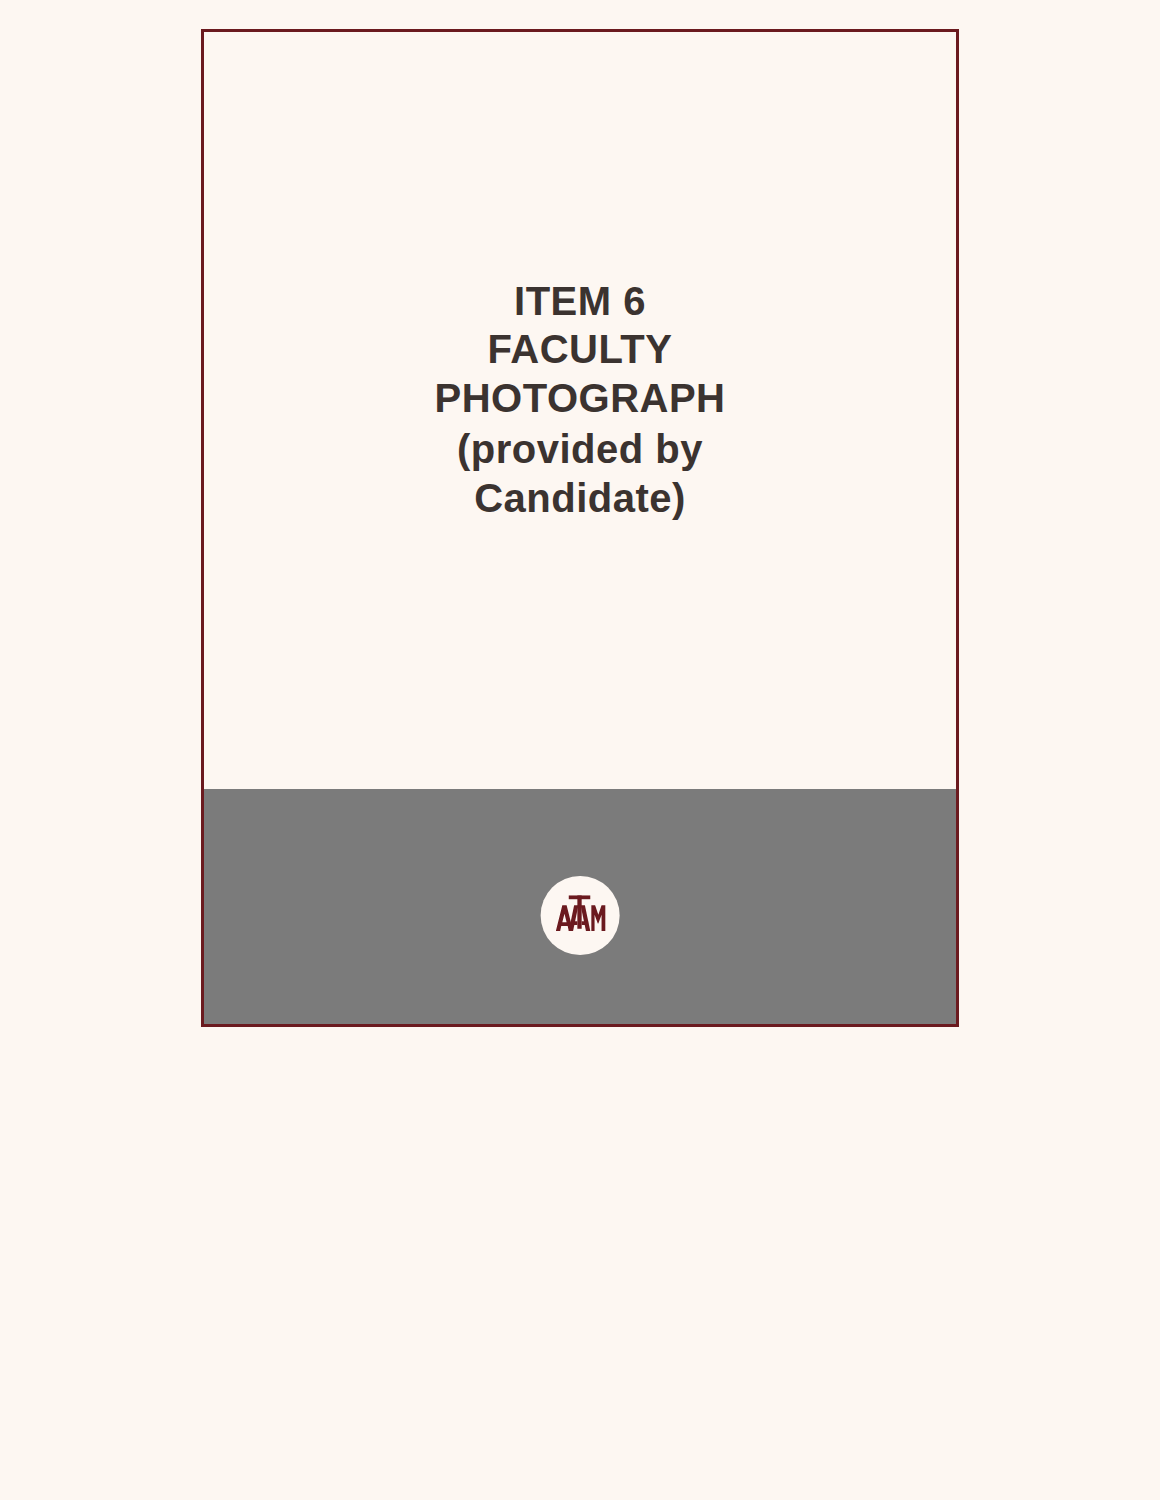ITEM 6
FACULTY
PHOTOGRAPH (provided by
Candidate)